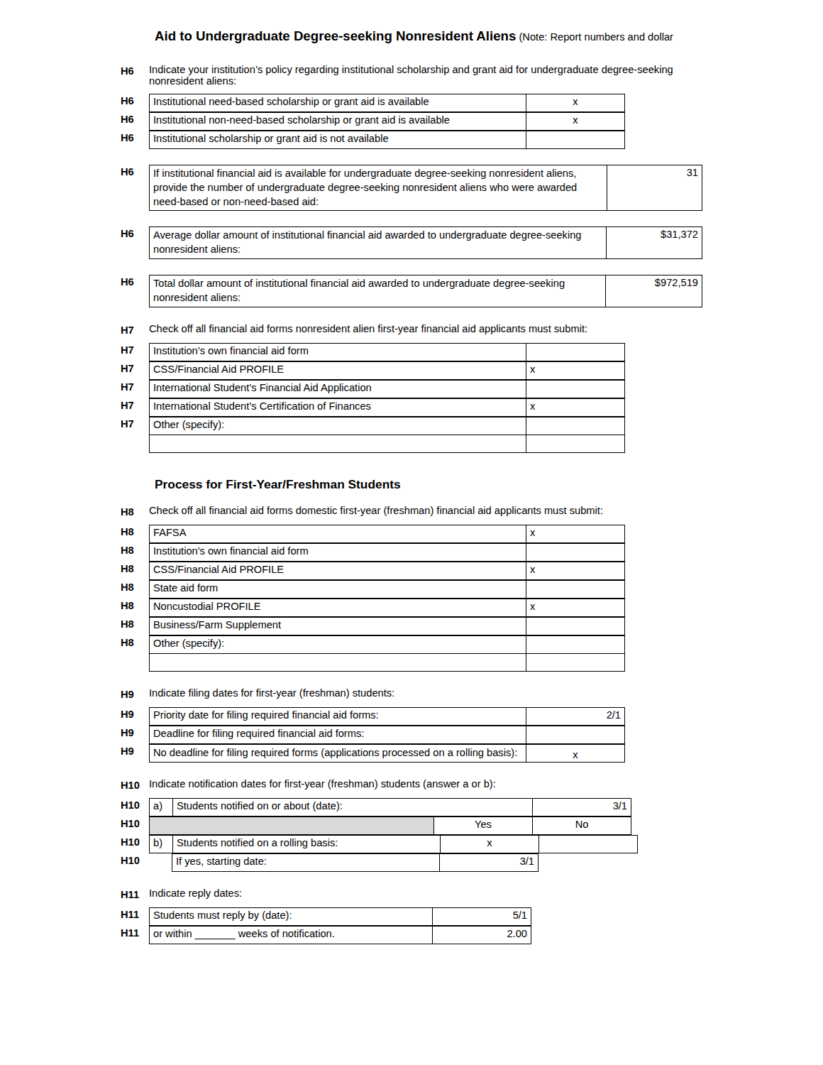Aid to Undergraduate Degree-seeking Nonresident Aliens
(Note: Report numbers and dollar
H6
Indicate your institution’s policy regarding institutional scholarship and grant aid for undergraduate degree-seeking nonresident aliens:
H6
| Institutional need-based scholarship or grant aid is available | x |
H6
| Institutional non-need-based scholarship or grant aid is available | x |
H6
| Institutional scholarship or grant aid is not available | |
H6
| If institutional financial aid is available for undergraduate degree-seeking nonresident aliens, provide the number of undergraduate degree-seeking nonresident aliens who were awarded need-based or non-need-based aid: | 31 |
H6
| Average dollar amount of institutional financial aid awarded to undergraduate degree-seeking nonresident aliens: | $31,372 |
H6
| Total dollar amount of institutional financial aid awarded to undergraduate degree-seeking nonresident aliens: | $972,519 |
H7
Check off all financial aid forms nonresident alien first-year financial aid applicants must submit:
H7
| Institution’s own financial aid form | |
H7
| CSS/Financial Aid PROFILE | x |
H7
| International Student’s Financial Aid Application | |
H7
| International Student’s Certification of Finances | x |
H7
| Other (specify): | |
Process for First-Year/Freshman Students
H8
Check off all financial aid forms domestic first-year (freshman) financial aid applicants must submit:
H8
| FAFSA | x |
H8
| Institution's own financial aid form | |
H8
| CSS/Financial Aid PROFILE | x |
H8
| State aid form | |
H8
| Noncustodial PROFILE | x |
H8
| Business/Farm Supplement | |
H8
| Other (specify): | |
H9
Indicate filing dates for first-year (freshman) students:
H9
| Priority date for filing required financial aid forms: | 2/1 |
H9
| Deadline for filing required financial aid forms: | |
H9
| No deadline for filing required forms (applications processed on a rolling basis): | x |
H10
Indicate notification dates for first-year (freshman) students (answer a or b):
H10
| a) | Students notified on or about (date): | 3/1 |
H10
| | Yes | No |
H10
| b) | Students notified on a rolling basis: | x | |
H10
| | If yes, starting date: | 3/1 |
H11
Indicate reply dates:
H11
| Students must reply by (date): | 5/1 |
H11
| or within _______ weeks of notification. | 2.00 |